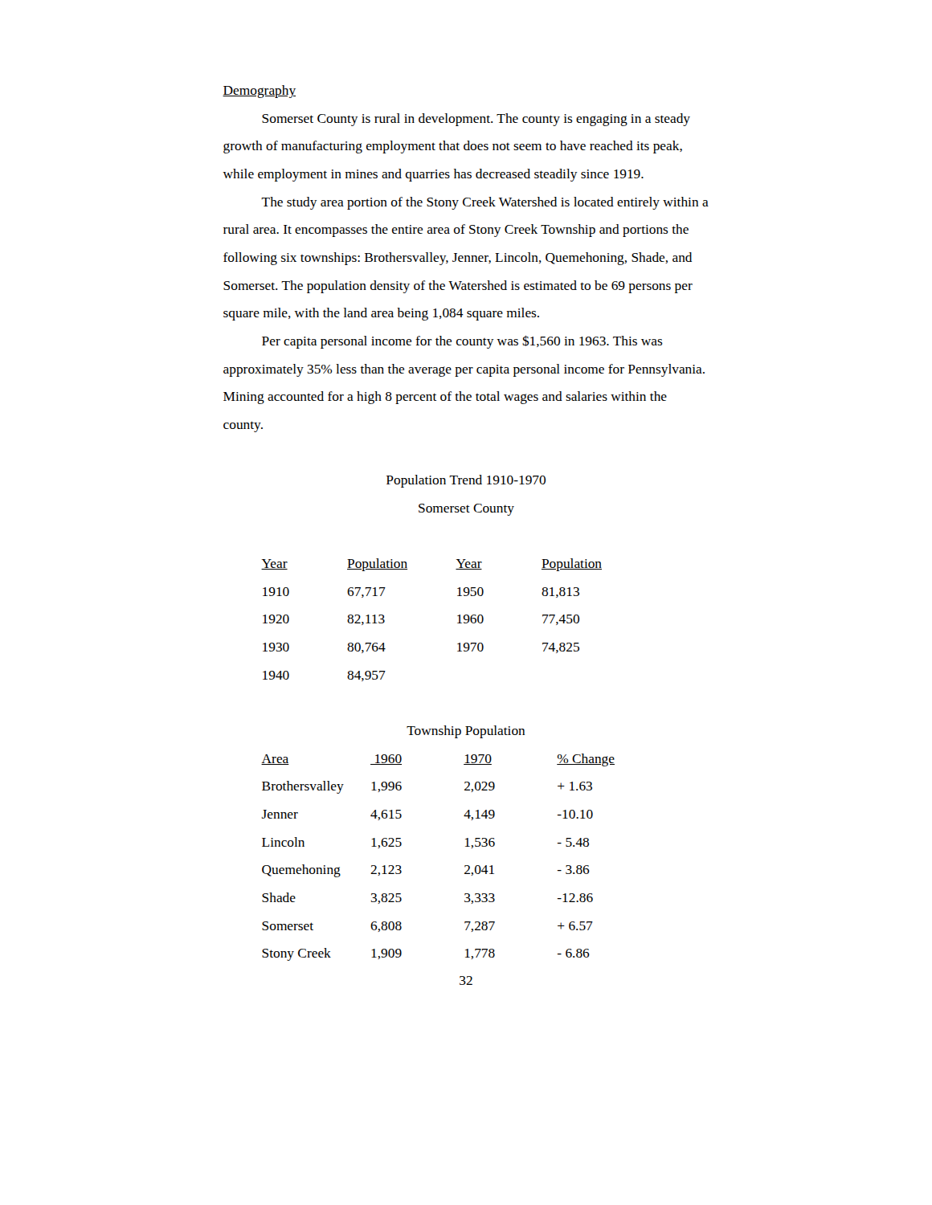Demography
Somerset County is rural in development. The county is engaging in a steady growth of manufacturing employment that does not seem to have reached its peak, while employment in mines and quarries has decreased steadily since 1919.
The study area portion of the Stony Creek Watershed is located entirely within a rural area. It encompasses the entire area of Stony Creek Township and portions the following six townships: Brothersvalley, Jenner, Lincoln, Quemehoning, Shade, and Somerset. The population density of the Watershed is estimated to be 69 persons per square mile, with the land area being 1,084 square miles.
Per capita personal income for the county was $1,560 in 1963. This was approximately 35% less than the average per capita personal income for Pennsylvania. Mining accounted for a high 8 percent of the total wages and salaries within the county.
Population Trend 1910-1970
Somerset County
| Year | Population | Year | Population |
| --- | --- | --- | --- |
| 1910 | 67,717 | 1950 | 81,813 |
| 1920 | 82,113 | 1960 | 77,450 |
| 1930 | 80,764 | 1970 | 74,825 |
| 1940 | 84,957 | | |
Township Population
| Area | 1960 | 1970 | % Change |
| --- | --- | --- | --- |
| Brothersvalley | 1,996 | 2,029 | + 1.63 |
| Jenner | 4,615 | 4,149 | -10.10 |
| Lincoln | 1,625 | 1,536 | - 5.48 |
| Quemehoning | 2,123 | 2,041 | - 3.86 |
| Shade | 3,825 | 3,333 | -12.86 |
| Somerset | 6,808 | 7,287 | + 6.57 |
| Stony Creek | 1,909 | 1,778 | - 6.86 |
32